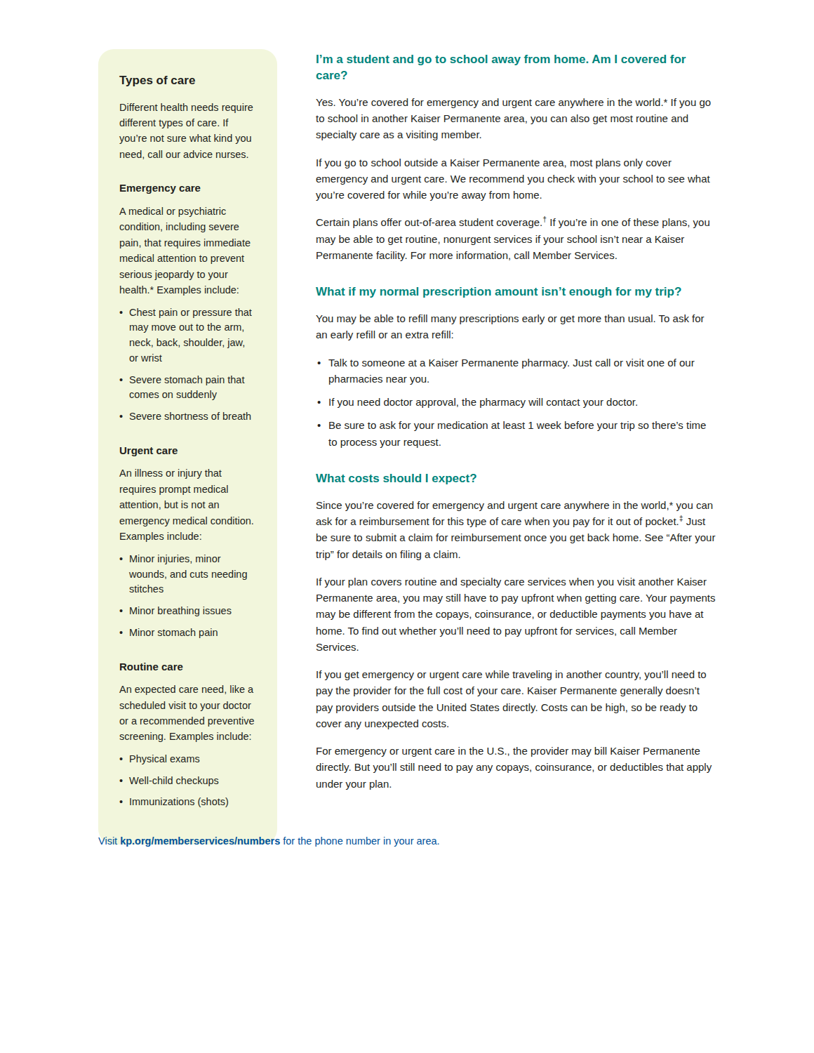Types of care
Different health needs require different types of care. If you’re not sure what kind you need, call our advice nurses.
Emergency care
A medical or psychiatric condition, including severe pain, that requires immediate medical attention to prevent serious jeopardy to your health.* Examples include:
Chest pain or pressure that may move out to the arm, neck, back, shoulder, jaw, or wrist
Severe stomach pain that comes on suddenly
Severe shortness of breath
Urgent care
An illness or injury that requires prompt medical attention, but is not an emergency medical condition. Examples include:
Minor injuries, minor wounds, and cuts needing stitches
Minor breathing issues
Minor stomach pain
Routine care
An expected care need, like a scheduled visit to your doctor or a recommended preventive screening. Examples include:
Physical exams
Well-child checkups
Immunizations (shots)
I’m a student and go to school away from home. Am I covered for care?
Yes. You’re covered for emergency and urgent care anywhere in the world.* If you go to school in another Kaiser Permanente area, you can also get most routine and specialty care as a visiting member.
If you go to school outside a Kaiser Permanente area, most plans only cover emergency and urgent care. We recommend you check with your school to see what you’re covered for while you’re away from home.
Certain plans offer out-of-area student coverage.† If you’re in one of these plans, you may be able to get routine, nonurgent services if your school isn’t near a Kaiser Permanente facility. For more information, call Member Services.
What if my normal prescription amount isn’t enough for my trip?
You may be able to refill many prescriptions early or get more than usual. To ask for an early refill or an extra refill:
Talk to someone at a Kaiser Permanente pharmacy. Just call or visit one of our pharmacies near you.
If you need doctor approval, the pharmacy will contact your doctor.
Be sure to ask for your medication at least 1 week before your trip so there’s time to process your request.
What costs should I expect?
Since you’re covered for emergency and urgent care anywhere in the world,* you can ask for a reimbursement for this type of care when you pay for it out of pocket.‡ Just be sure to submit a claim for reimbursement once you get back home. See “After your trip” for details on filing a claim.
If your plan covers routine and specialty care services when you visit another Kaiser Permanente area, you may still have to pay upfront when getting care. Your payments may be different from the copays, coinsurance, or deductible payments you have at home. To find out whether you’ll need to pay upfront for services, call Member Services.
If you get emergency or urgent care while traveling in another country, you’ll need to pay the provider for the full cost of your care. Kaiser Permanente generally doesn’t pay providers outside the United States directly. Costs can be high, so be ready to cover any unexpected costs.
For emergency or urgent care in the U.S., the provider may bill Kaiser Permanente directly. But you’ll still need to pay any copays, coinsurance, or deductibles that apply under your plan.
Visit kp.org/memberservices/numbers for the phone number in your area.